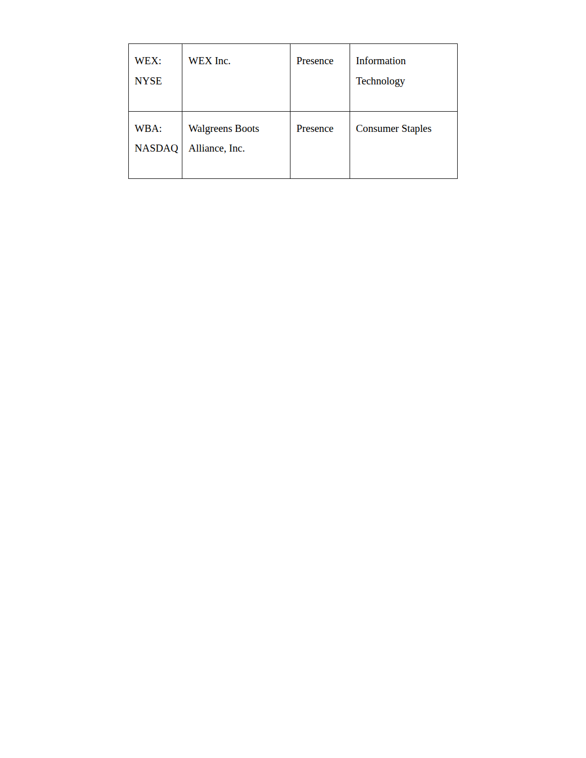| WEX: NYSE | WEX Inc. | Presence | Information Technology |
| WBA: NASDAQ | Walgreens Boots Alliance, Inc. | Presence | Consumer Staples |